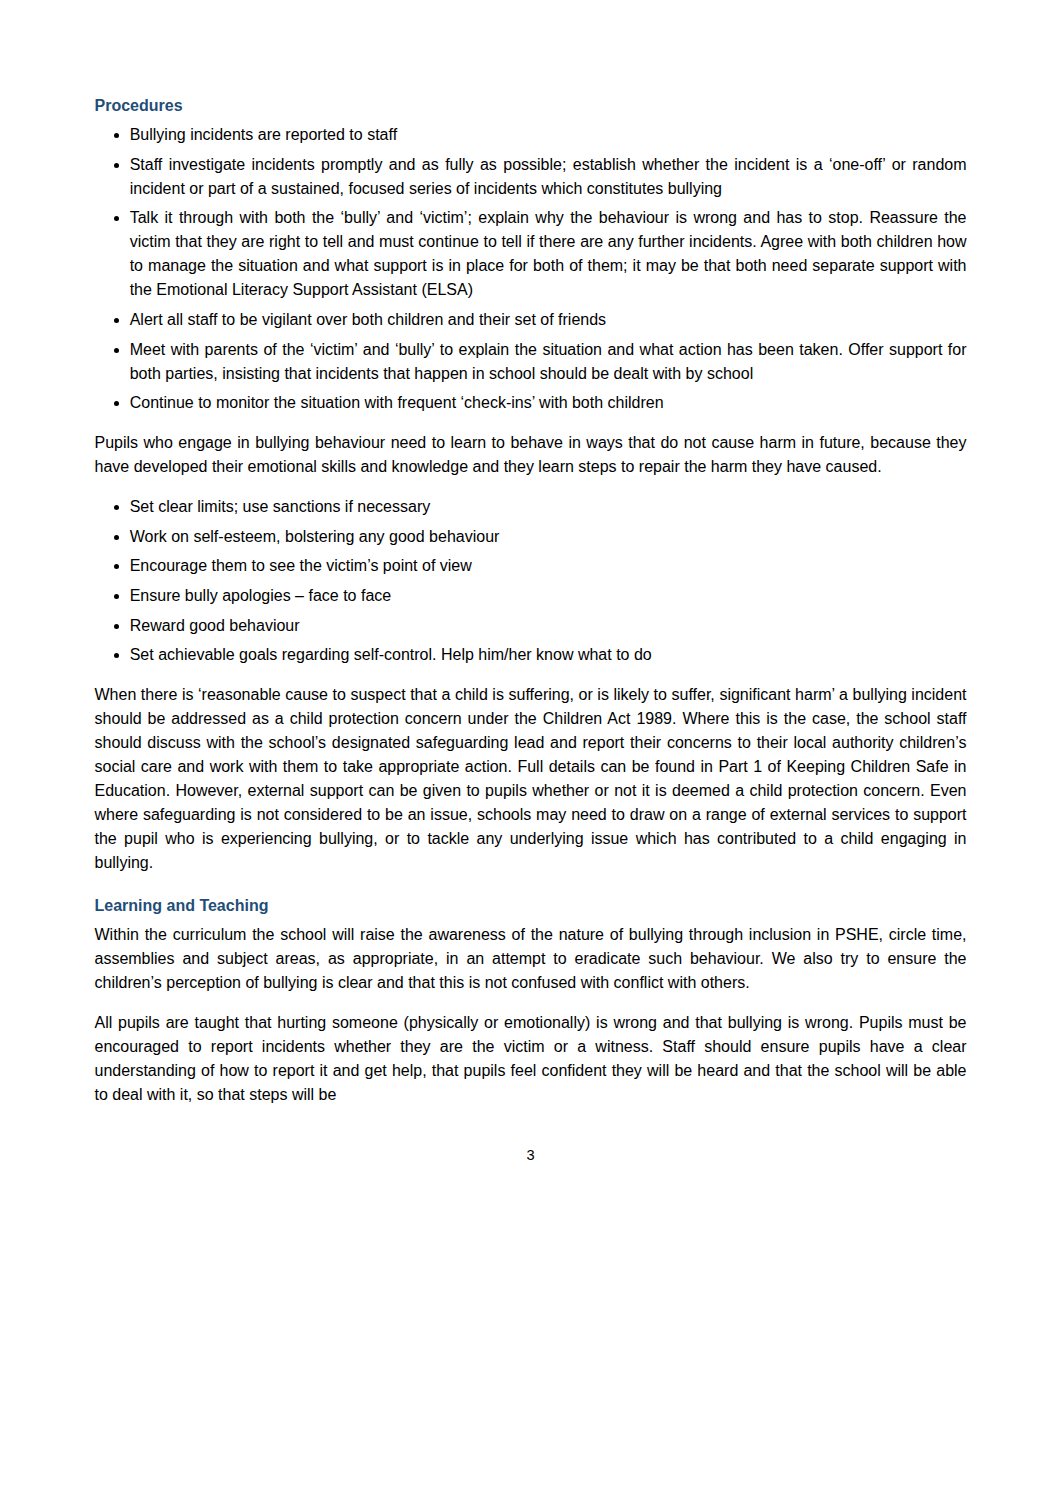Procedures
Bullying incidents are reported to staff
Staff investigate incidents promptly and as fully as possible; establish whether the incident is a ‘one-off’ or random incident or part of a sustained, focused series of incidents which constitutes bullying
Talk it through with both the ‘bully’ and ‘victim’; explain why the behaviour is wrong and has to stop. Reassure the victim that they are right to tell and must continue to tell if there are any further incidents. Agree with both children how to manage the situation and what support is in place for both of them; it may be that both need separate support with the Emotional Literacy Support Assistant (ELSA)
Alert all staff to be vigilant over both children and their set of friends
Meet with parents of the ‘victim’ and ‘bully’ to explain the situation and what action has been taken. Offer support for both parties, insisting that incidents that happen in school should be dealt with by school
Continue to monitor the situation with frequent ‘check-ins’ with both children
Pupils who engage in bullying behaviour need to learn to behave in ways that do not cause harm in future, because they have developed their emotional skills and knowledge and they learn steps to repair the harm they have caused.
Set clear limits; use sanctions if necessary
Work on self-esteem, bolstering any good behaviour
Encourage them to see the victim’s point of view
Ensure bully apologies – face to face
Reward good behaviour
Set achievable goals regarding self-control. Help him/her know what to do
When there is ‘reasonable cause to suspect that a child is suffering, or is likely to suffer, significant harm’ a bullying incident should be addressed as a child protection concern under the Children Act 1989. Where this is the case, the school staff should discuss with the school’s designated safeguarding lead and report their concerns to their local authority children’s social care and work with them to take appropriate action. Full details can be found in Part 1 of Keeping Children Safe in Education. However, external support can be given to pupils whether or not it is deemed a child protection concern. Even where safeguarding is not considered to be an issue, schools may need to draw on a range of external services to support the pupil who is experiencing bullying, or to tackle any underlying issue which has contributed to a child engaging in bullying.
Learning and Teaching
Within the curriculum the school will raise the awareness of the nature of bullying through inclusion in PSHE, circle time, assemblies and subject areas, as appropriate, in an attempt to eradicate such behaviour. We also try to ensure the children’s perception of bullying is clear and that this is not confused with conflict with others.
All pupils are taught that hurting someone (physically or emotionally) is wrong and that bullying is wrong. Pupils must be encouraged to report incidents whether they are the victim or a witness. Staff should ensure pupils have a clear understanding of how to report it and get help, that pupils feel confident they will be heard and that the school will be able to deal with it, so that steps will be
3